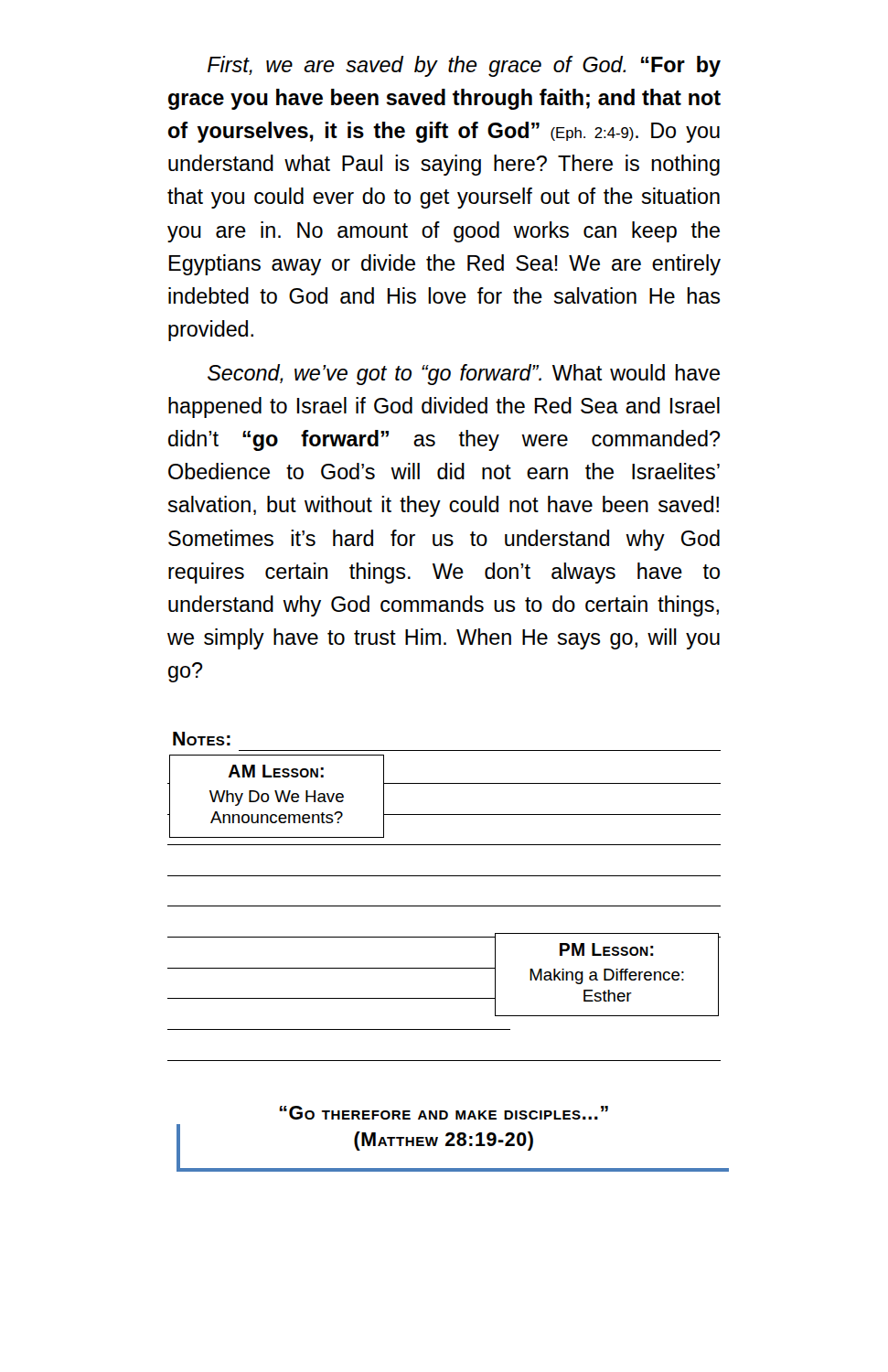First, we are saved by the grace of God. “For by grace you have been saved through faith; and that not of yourselves, it is the gift of God” (Eph. 2:4-9). Do you understand what Paul is saying here? There is nothing that you could ever do to get yourself out of the situation you are in. No amount of good works can keep the Egyptians away or divide the Red Sea! We are entirely indebted to God and His love for the salvation He has provided.
Second, we’ve got to “go forward”. What would have happened to Israel if God divided the Red Sea and Israel didn’t “go forward” as they were commanded? Obedience to God’s will did not earn the Israelites’ salvation, but without it they could not have been saved! Sometimes it’s hard for us to understand why God requires certain things. We don’t always have to understand why God commands us to do certain things, we simply have to trust Him. When He says go, will you go?
Notes:
AM Lesson:
Why Do We Have Announcements?
PM Lesson:
Making a Difference: Esther
“Go therefore and make disciples...”
(Matthew 28:19-20)